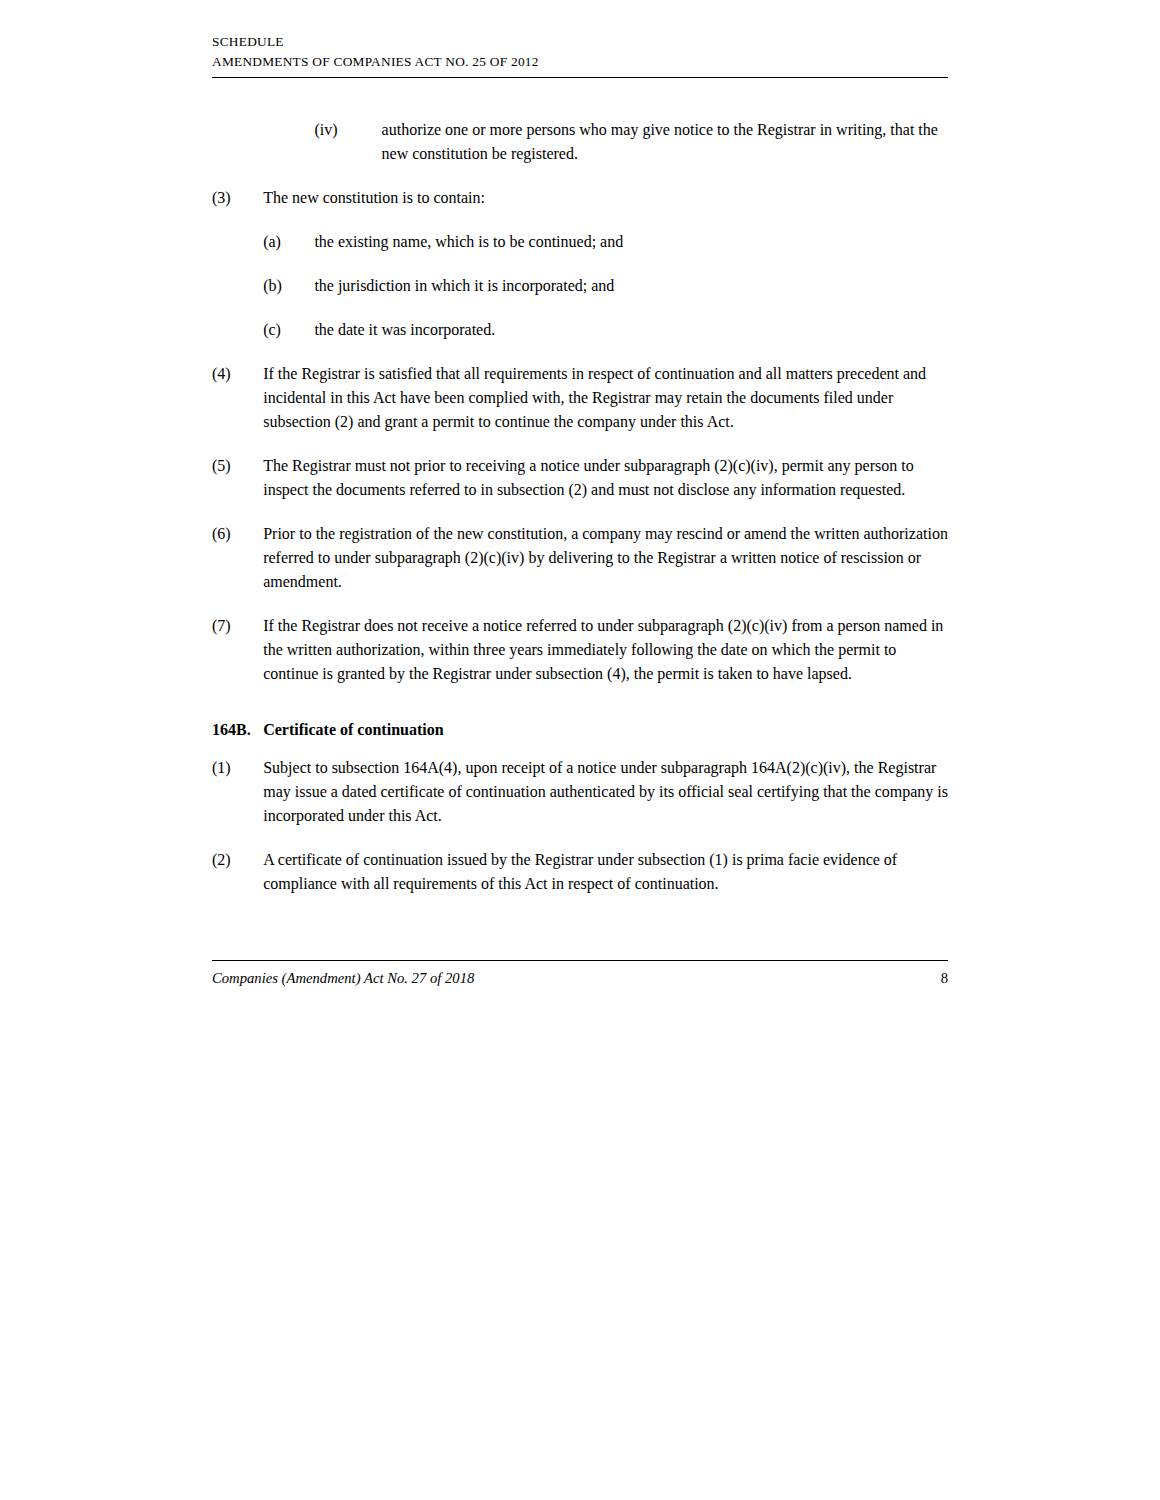Schedule
Amendments of Companies Act No. 25 of 2012
(iv) authorize one or more persons who may give notice to the Registrar in writing, that the new constitution be registered.
(3) The new constitution is to contain:
(a) the existing name, which is to be continued; and
(b) the jurisdiction in which it is incorporated; and
(c) the date it was incorporated.
(4) If the Registrar is satisfied that all requirements in respect of continuation and all matters precedent and incidental in this Act have been complied with, the Registrar may retain the documents filed under subsection (2) and grant a permit to continue the company under this Act.
(5) The Registrar must not prior to receiving a notice under subparagraph (2)(c)(iv), permit any person to inspect the documents referred to in subsection (2) and must not disclose any information requested.
(6) Prior to the registration of the new constitution, a company may rescind or amend the written authorization referred to under subparagraph (2)(c)(iv) by delivering to the Registrar a written notice of rescission or amendment.
(7) If the Registrar does not receive a notice referred to under subparagraph (2)(c)(iv) from a person named in the written authorization, within three years immediately following the date on which the permit to continue is granted by the Registrar under subsection (4), the permit is taken to have lapsed.
164B. Certificate of continuation
(1) Subject to subsection 164A(4), upon receipt of a notice under subparagraph 164A(2)(c)(iv), the Registrar may issue a dated certificate of continuation authenticated by its official seal certifying that the company is incorporated under this Act.
(2) A certificate of continuation issued by the Registrar under subsection (1) is prima facie evidence of compliance with all requirements of this Act in respect of continuation.
Companies (Amendment) Act No. 27 of 2018 8